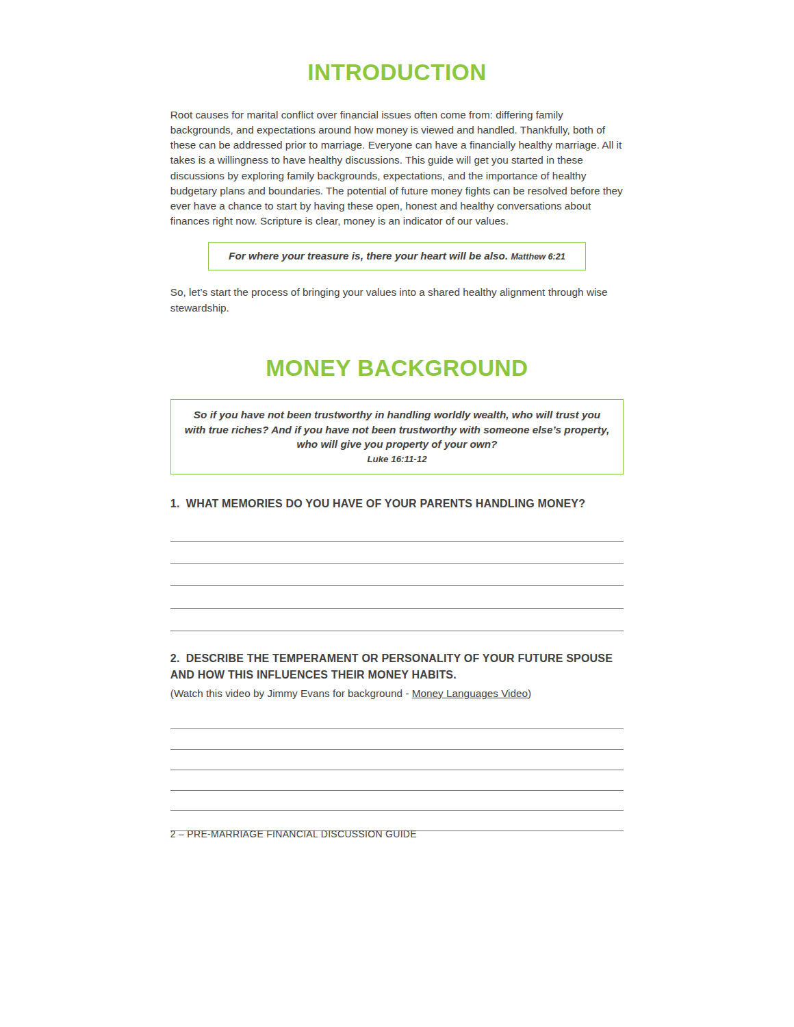INTRODUCTION
Root causes for marital conflict over financial issues often come from: differing family backgrounds, and expectations around how money is viewed and handled. Thankfully, both of these can be addressed prior to marriage. Everyone can have a financially healthy marriage. All it takes is a willingness to have healthy discussions. This guide will get you started in these discussions by exploring family backgrounds, expectations, and the importance of healthy budgetary plans and boundaries. The potential of future money fights can be resolved before they ever have a chance to start by having these open, honest and healthy conversations about finances right now. Scripture is clear, money is an indicator of our values.
For where your treasure is, there your heart will be also. Matthew 6:21
So, let’s start the process of bringing your values into a shared healthy alignment through wise stewardship.
MONEY BACKGROUND
So if you have not been trustworthy in handling worldly wealth, who will trust you with true riches? And if you have not been trustworthy with someone else’s property, who will give you property of your own? Luke 16:11-12
1. WHAT MEMORIES DO YOU HAVE OF YOUR PARENTS HANDLING MONEY?
2. DESCRIBE THE TEMPERAMENT OR PERSONALITY OF YOUR FUTURE SPOUSE AND HOW THIS INFLUENCES THEIR MONEY HABITS.
(Watch this video by Jimmy Evans for background - Money Languages Video)
2 – PRE-MARRIAGE FINANCIAL DISCUSSION GUIDE